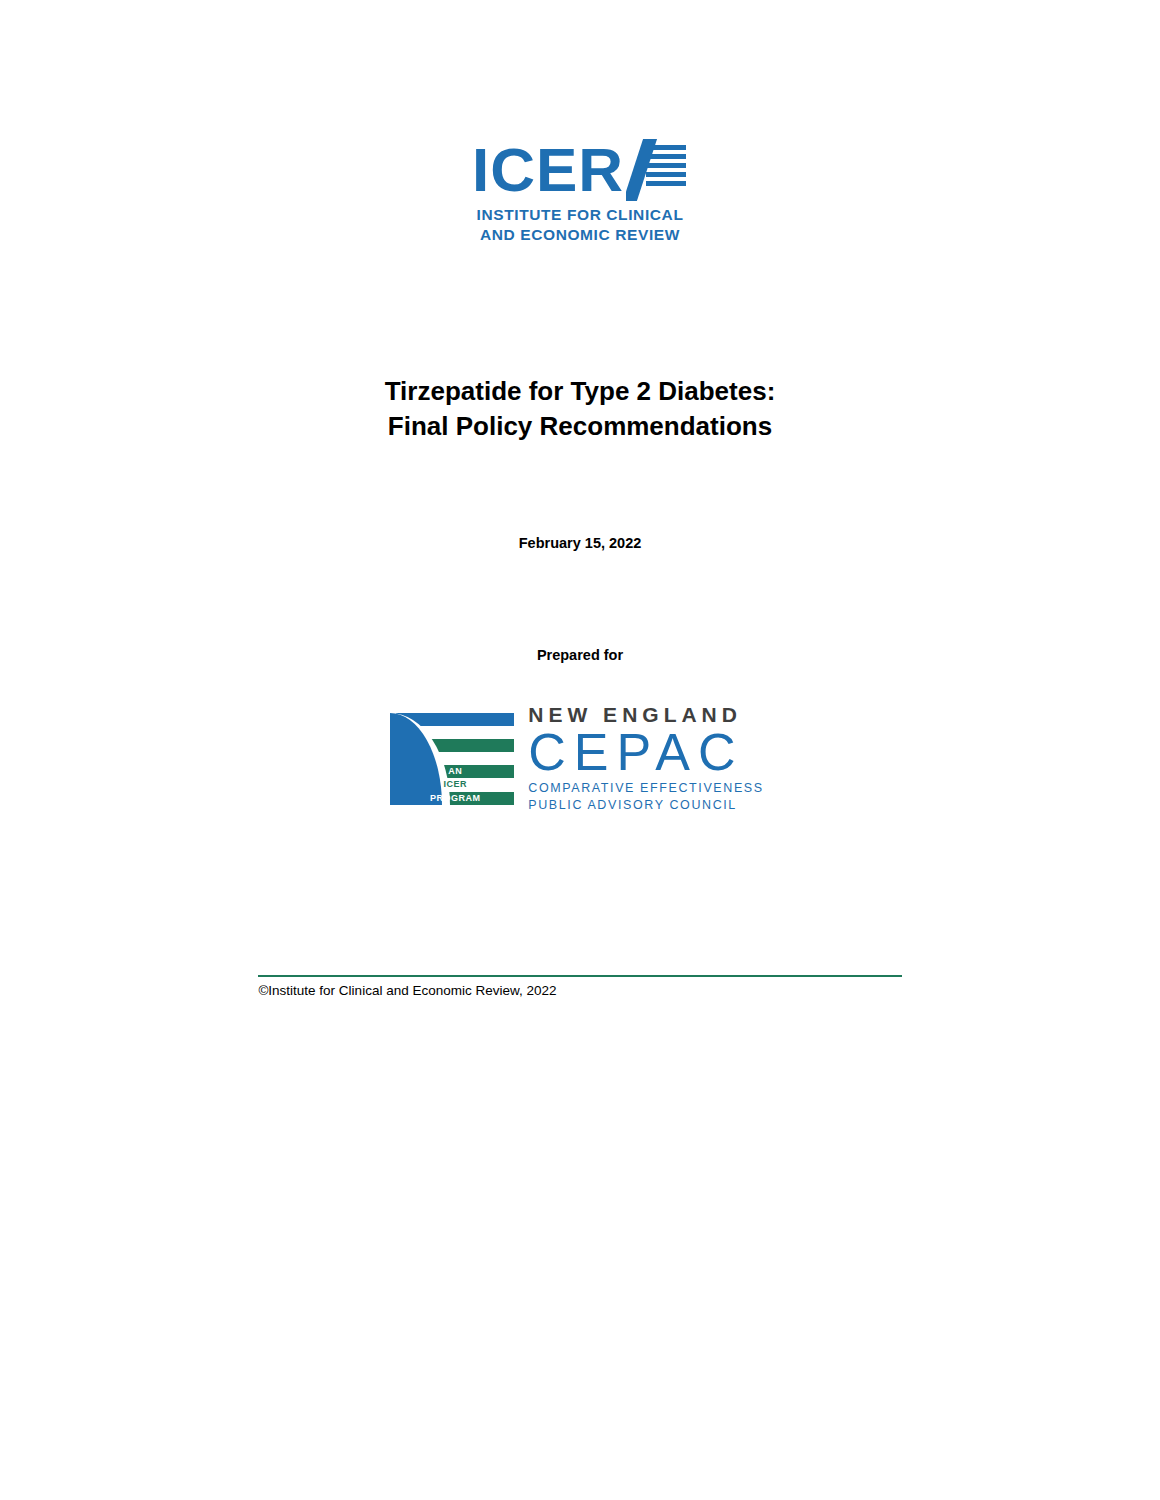ICER
INSTITUTE FOR CLINICAL
AND ECONOMIC REVIEW
Tirzepatide for Type 2 Diabetes:
Final Policy Recommendations
February 15, 2022
Prepared for
AN
ICER
PROGRAM
NEW ENGLAND
CEPAC
COMPARATIVE EFFECTIVENESS
PUBLIC ADVISORY COUNCIL
©Institute for Clinical and Economic Review, 2022